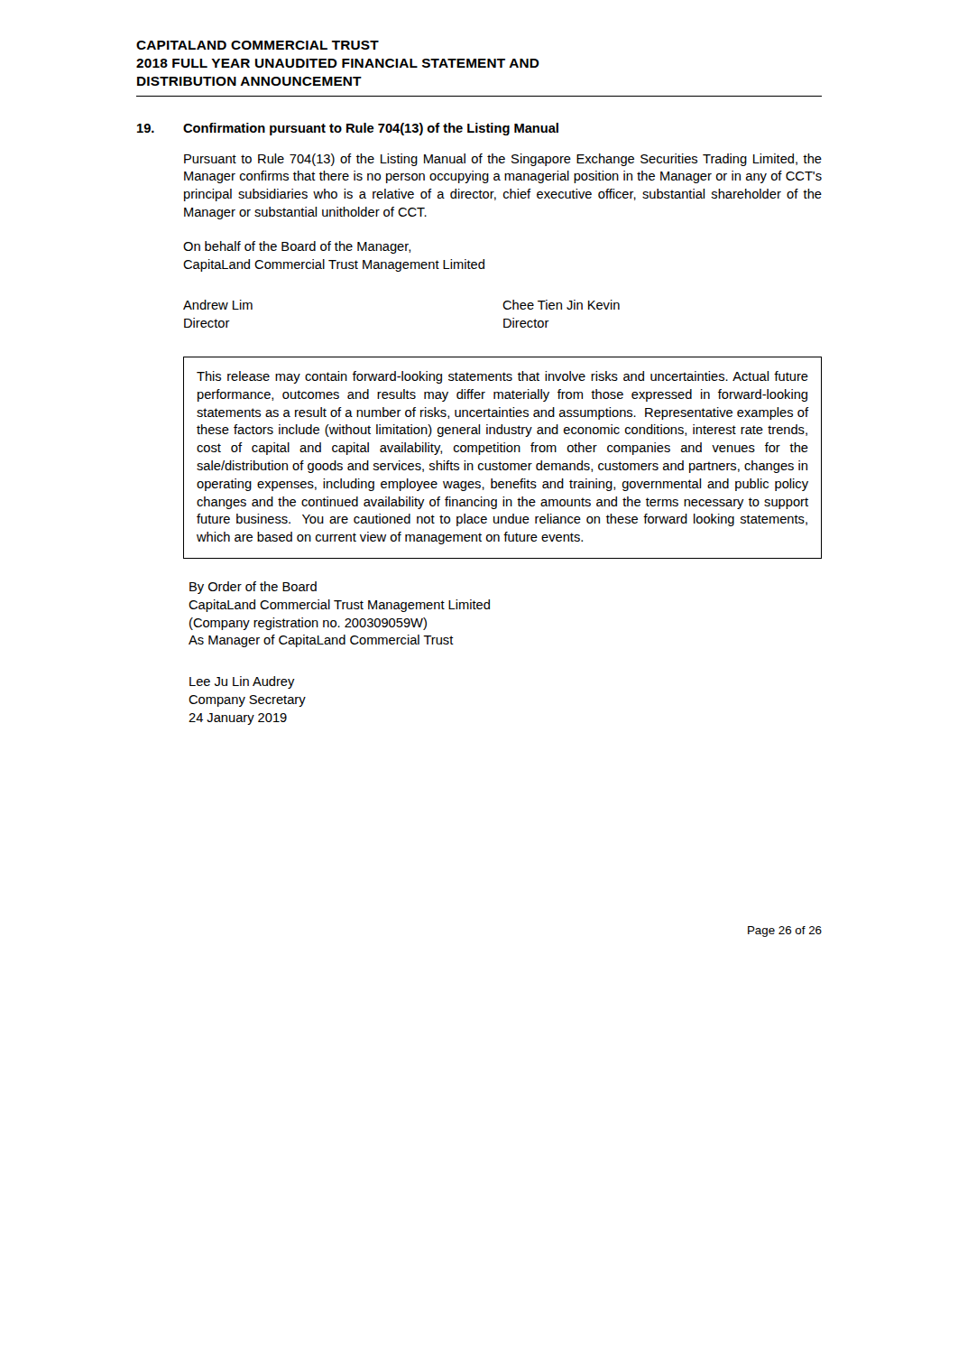CAPITALAND COMMERCIAL TRUST
2018 FULL YEAR UNAUDITED FINANCIAL STATEMENT AND
DISTRIBUTION ANNOUNCEMENT
19.
Confirmation pursuant to Rule 704(13) of the Listing Manual
Pursuant to Rule 704(13) of the Listing Manual of the Singapore Exchange Securities Trading Limited, the Manager confirms that there is no person occupying a managerial position in the Manager or in any of CCT's principal subsidiaries who is a relative of a director, chief executive officer, substantial shareholder of the Manager or substantial unitholder of CCT.
On behalf of the Board of the Manager,
CapitaLand Commercial Trust Management Limited
Andrew Lim
Director
Chee Tien Jin Kevin
Director
This release may contain forward-looking statements that involve risks and uncertainties. Actual future performance, outcomes and results may differ materially from those expressed in forward-looking statements as a result of a number of risks, uncertainties and assumptions. Representative examples of these factors include (without limitation) general industry and economic conditions, interest rate trends, cost of capital and capital availability, competition from other companies and venues for the sale/distribution of goods and services, shifts in customer demands, customers and partners, changes in operating expenses, including employee wages, benefits and training, governmental and public policy changes and the continued availability of financing in the amounts and the terms necessary to support future business. You are cautioned not to place undue reliance on these forward looking statements, which are based on current view of management on future events.
By Order of the Board
CapitaLand Commercial Trust Management Limited
(Company registration no. 200309059W)
As Manager of CapitaLand Commercial Trust
Lee Ju Lin Audrey
Company Secretary
24 January 2019
Page 26 of 26